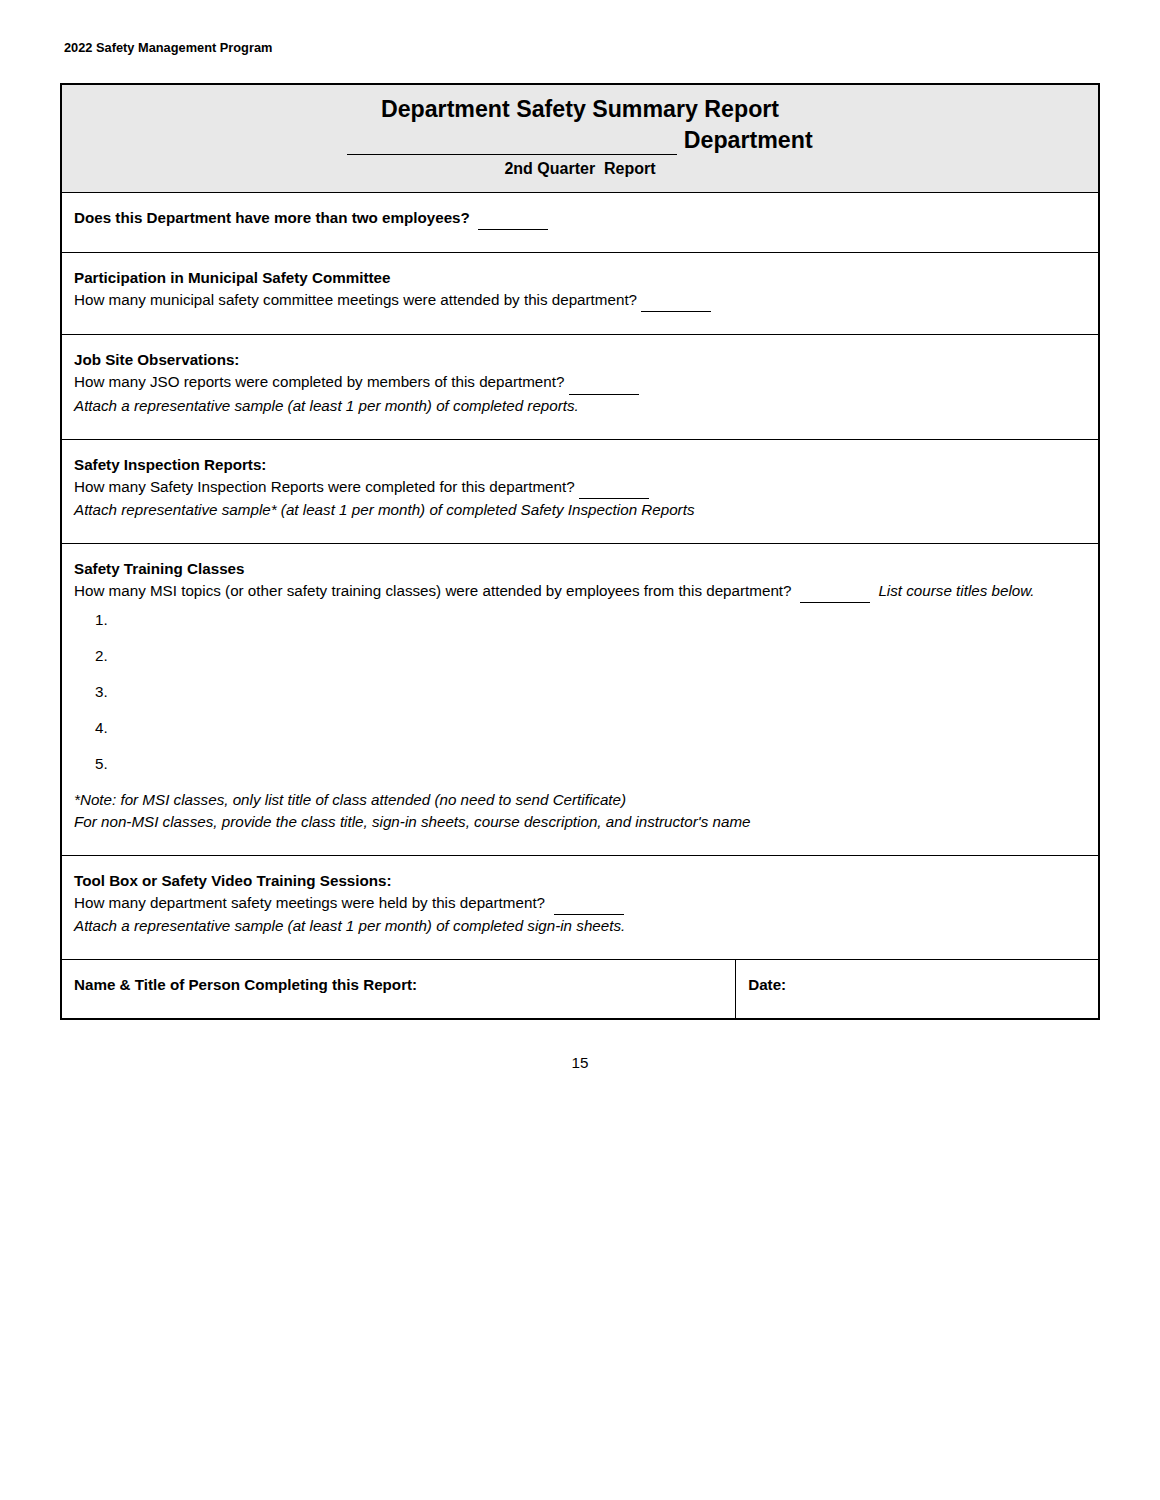2022 Safety Management Program
| Department Safety Summary Report Department 2nd Quarter Report |
| Does this Department have more than two employees? |
| Participation in Municipal Safety Committee How many municipal safety committee meetings were attended by this department? |
| Job Site Observations: How many JSO reports were completed by members of this department? Attach a representative sample (at least 1 per month) of completed reports. |
| Safety Inspection Reports: How many Safety Inspection Reports were completed for this department? Attach representative sample* (at least 1 per month) of completed Safety Inspection Reports |
| Safety Training Classes How many MSI topics (or other safety training classes) were attended by employees from this department? List course titles below. *Note: for MSI classes, only list title of class attended (no need to send Certificate) For non-MSI classes, provide the class title, sign-in sheets, course description, and instructor's name |
| Tool Box or Safety Video Training Sessions: How many department safety meetings were held by this department? Attach a representative sample (at least 1 per month) of completed sign-in sheets. |
| Name & Title of Person Completing this Report: | Date: |
15